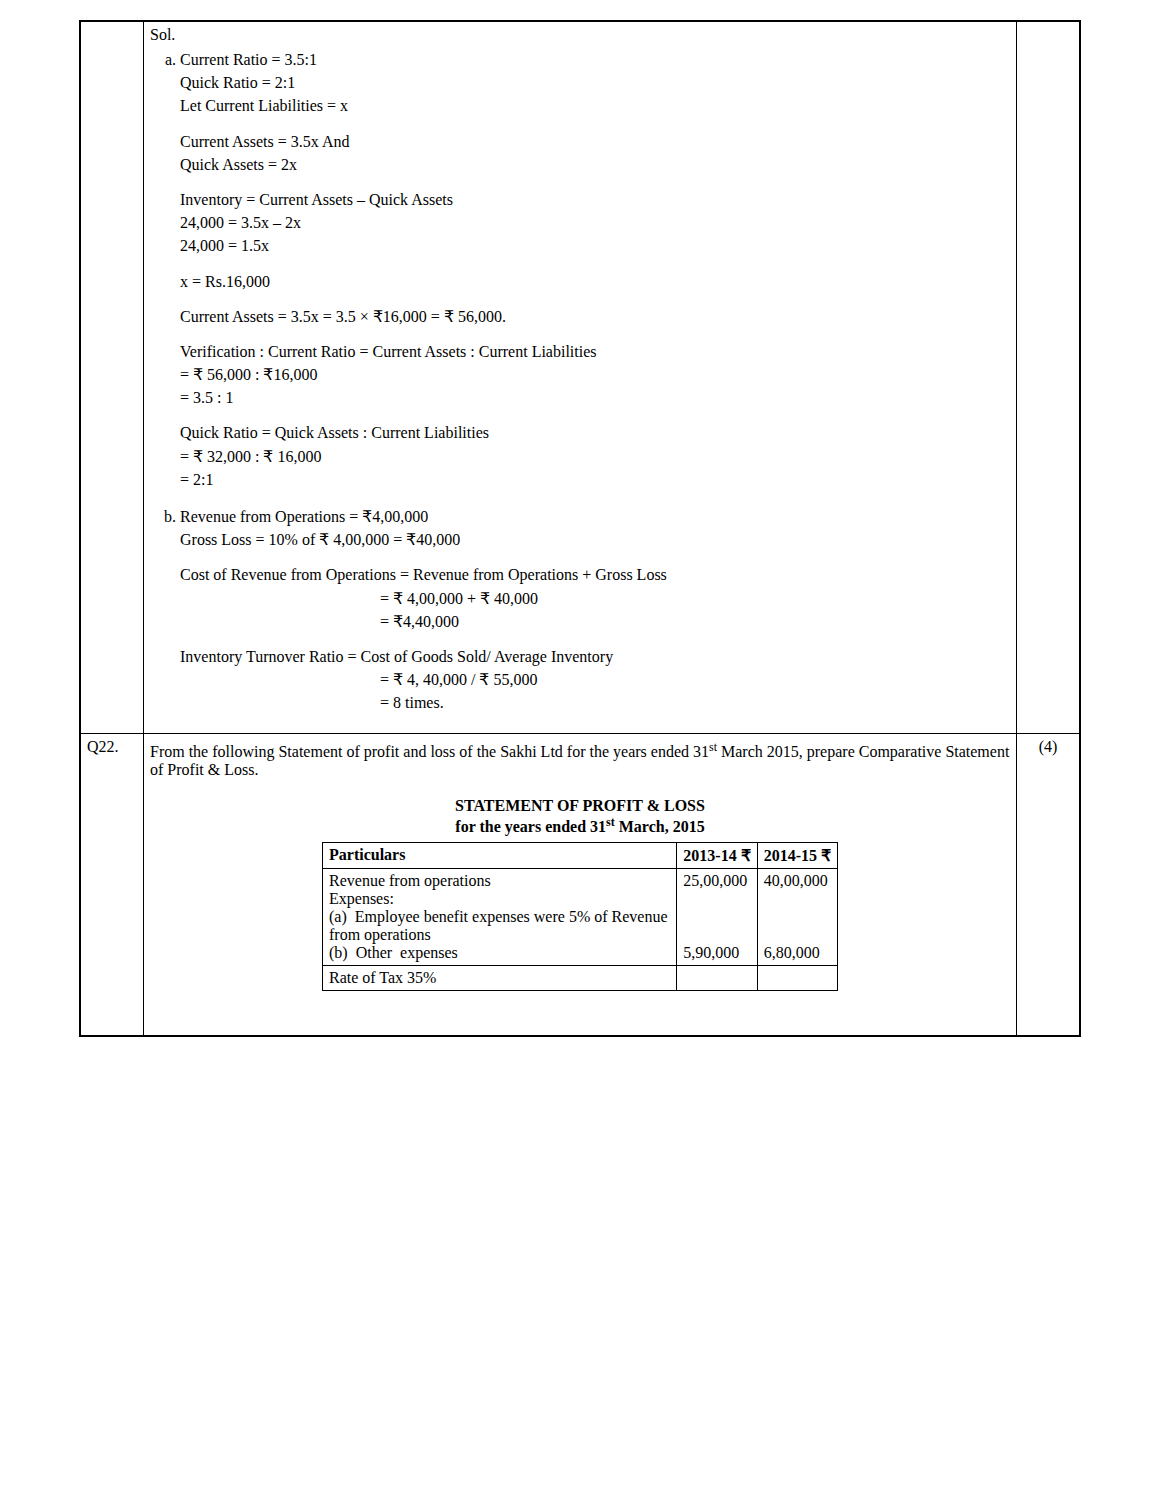| | Sol. Current Ratio = 3.5:1 Quick Ratio = 2:1 Let Current Liabilities = x Current Assets = 3.5x And Quick Assets = 2x Inventory = Current Assets – Quick Assets 24,000 = 3.5x – 2x 24,000 = 1.5x x = Rs.16,000 Current Assets = 3.5x = 3.5 × ₹ 16,000 = ₹ 56,000. Verification : Current Ratio = Current Assets : Current Liabilities = ₹ 56,000 : ₹ 16,000 = 3.5 : 1 Quick Ratio = Quick Assets : Current Liabilities = ₹ 32,000 : ₹ 16,000 = 2:1 Revenue from Operations = ₹ 4,00,000 Gross Loss = 10% of ₹ 4,00,000 = ₹ 40,000 Cost of Revenue from Operations = Revenue from Operations + Gross Loss = ₹ 4,00,000 + ₹ 40,000 = ₹ 4,40,000 Inventory Turnover Ratio = Cost of Goods Sold/ Average Inventory = ₹ 4, 40,000 / ₹ 55,000 = 8 times. | |
| Q22. | From the following Statement of profit and loss of the Sakhi Ltd for the years ended 31 st March 2015, prepare Comparative Statement of Profit & Loss. STATEMENT OF PROFIT & LOSS for the years ended 31 st March, 2015 / Particulars / 2013-14 ₹ / 2014-15 ₹ / / --- / --- / --- / / Revenue from operations Expenses: (a) Employee benefit expenses were 5% of Revenue from operations (b) Other expenses / 25,00,000 5,90,000 / 40,00,000 6,80,000 / / Rate of Tax 35% / / / | (4) |